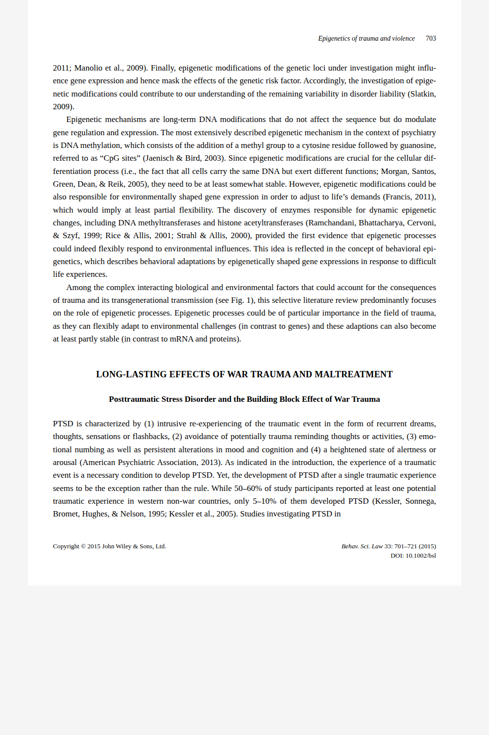Epigenetics of trauma and violence 703
2011; Manolio et al., 2009). Finally, epigenetic modifications of the genetic loci under investigation might influence gene expression and hence mask the effects of the genetic risk factor. Accordingly, the investigation of epigenetic modifications could contribute to our understanding of the remaining variability in disorder liability (Slatkin, 2009).
Epigenetic mechanisms are long-term DNA modifications that do not affect the sequence but do modulate gene regulation and expression. The most extensively described epigenetic mechanism in the context of psychiatry is DNA methylation, which consists of the addition of a methyl group to a cytosine residue followed by guanosine, referred to as “CpG sites” (Jaenisch & Bird, 2003). Since epigenetic modifications are crucial for the cellular differentiation process (i.e., the fact that all cells carry the same DNA but exert different functions; Morgan, Santos, Green, Dean, & Reik, 2005), they need to be at least somewhat stable. However, epigenetic modifications could be also responsible for environmentally shaped gene expression in order to adjust to life’s demands (Francis, 2011), which would imply at least partial flexibility. The discovery of enzymes responsible for dynamic epigenetic changes, including DNA methyltransferases and histone acetyltransferases (Ramchandani, Bhattacharya, Cervoni, & Szyf, 1999; Rice & Allis, 2001; Strahl & Allis, 2000), provided the first evidence that epigenetic processes could indeed flexibly respond to environmental influences. This idea is reflected in the concept of behavioral epigenetics, which describes behavioral adaptations by epigenetically shaped gene expressions in response to difficult life experiences.
Among the complex interacting biological and environmental factors that could account for the consequences of trauma and its transgenerational transmission (see Fig. 1), this selective literature review predominantly focuses on the role of epigenetic processes. Epigenetic processes could be of particular importance in the field of trauma, as they can flexibly adapt to environmental challenges (in contrast to genes) and these adaptions can also become at least partly stable (in contrast to mRNA and proteins).
Long-lasting effects of war trauma and maltreatment
Posttraumatic Stress Disorder and the Building Block Effect of War Trauma
PTSD is characterized by (1) intrusive re-experiencing of the traumatic event in the form of recurrent dreams, thoughts, sensations or flashbacks, (2) avoidance of potentially trauma reminding thoughts or activities, (3) emotional numbing as well as persistent alterations in mood and cognition and (4) a heightened state of alertness or arousal (American Psychiatric Association, 2013). As indicated in the introduction, the experience of a traumatic event is a necessary condition to develop PTSD. Yet, the development of PTSD after a single traumatic experience seems to be the exception rather than the rule. While 50–60% of study participants reported at least one potential traumatic experience in western non-war countries, only 5–10% of them developed PTSD (Kessler, Sonnega, Bromet, Hughes, & Nelson, 1995; Kessler et al., 2005). Studies investigating PTSD in
Copyright © 2015 John Wiley & Sons, Ltd.
Behav. Sci. Law 33: 701–721 (2015)
DOI: 10.1002/bsl